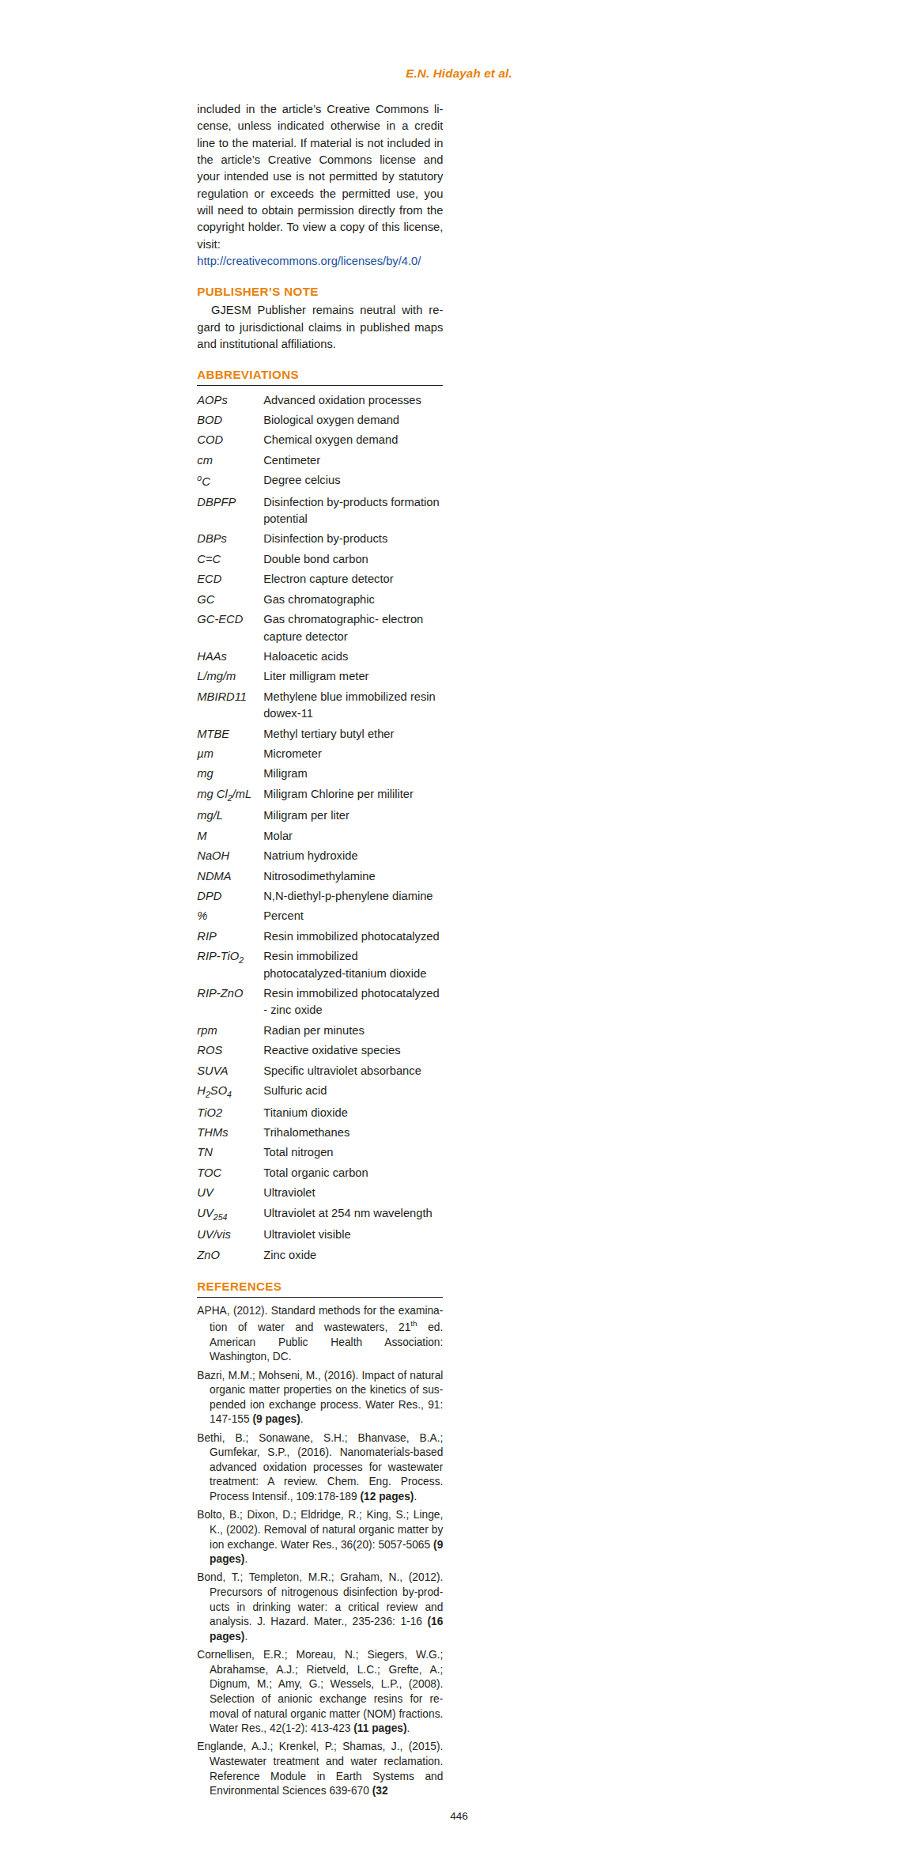E.N. Hidayah et al.
included in the article’s Creative Commons license, unless indicated otherwise in a credit line to the material. If material is not included in the article’s Creative Commons license and your intended use is not permitted by statutory regulation or exceeds the permitted use, you will need to obtain permission directly from the copyright holder. To view a copy of this license, visit: http://creativecommons.org/licenses/by/4.0/
Publisher’s note
GJESM Publisher remains neutral with regard to jurisdictional claims in published maps and institutional affiliations.
Abbreviations
AOPs
Advanced oxidation processes
BOD
Biological oxygen demand
COD
Chemical oxygen demand
cm
Centimeter
oC
Degree celcius
DBPFP
Disinfection by-products formation potential
DBPs
Disinfection by-products
C=C
Double bond carbon
ECD
Electron capture detector
GC
Gas chromatographic
GC-ECD
Gas chromatographic- electron capture detector
HAAs
Haloacetic acids
L/mg/m
Liter milligram meter
MBIRD11
Methylene blue immobilized resin dowex-11
MTBE
Methyl tertiary butyl ether
µm
Micrometer
mg
Miligram
mg Cl2/mL
Miligram Chlorine per mililiter
mg/L
Miligram per liter
M
Molar
NaOH
Natrium hydroxide
NDMA
Nitrosodimethylamine
DPD
N,N-diethyl-p-phenylene diamine
%
Percent
RIP
Resin immobilized photocatalyzed
RIP-TiO2
Resin immobilized photocatalyzed-titanium dioxide
RIP-ZnO
Resin immobilized photocatalyzed - zinc oxide
rpm
Radian per minutes
ROS
Reactive oxidative species
SUVA
Specific ultraviolet absorbance
H2SO4
Sulfuric acid
TiO2
Titanium dioxide
THMs
Trihalomethanes
TN
Total nitrogen
TOC
Total organic carbon
UV
Ultraviolet
UV254
Ultraviolet at 254 nm wavelength
UV/vis
Ultraviolet visible
ZnO
Zinc oxide
References
APHA, (2012). Standard methods for the examination of water and wastewaters, 21th ed. American Public Health Association: Washington, DC.
Bazri, M.M.; Mohseni, M., (2016). Impact of natural organic matter properties on the kinetics of suspended ion exchange process. Water Res., 91: 147-155 (9 pages).
Bethi, B.; Sonawane, S.H.; Bhanvase, B.A.; Gumfekar, S.P., (2016). Nanomaterials-based advanced oxidation processes for wastewater treatment: A review. Chem. Eng. Process. Process Intensif., 109:178-189 (12 pages).
Bolto, B.; Dixon, D.; Eldridge, R.; King, S.; Linge, K., (2002). Removal of natural organic matter by ion exchange. Water Res., 36(20): 5057-5065 (9 pages).
Bond, T.; Templeton, M.R.; Graham, N., (2012). Precursors of nitrogenous disinfection by-products in drinking water: a critical review and analysis. J. Hazard. Mater., 235-236: 1-16 (16 pages).
Cornellisen, E.R.; Moreau, N.; Siegers, W.G.; Abrahamse, A.J.; Rietveld, L.C.; Grefte, A.; Dignum, M.; Amy, G.; Wessels, L.P., (2008). Selection of anionic exchange resins for removal of natural organic matter (NOM) fractions. Water Res., 42(1-2): 413-423 (11 pages).
Englande, A.J.; Krenkel, P.; Shamas, J., (2015). Wastewater treatment and water reclamation. Reference Module in Earth Systems and Environmental Sciences 639-670 (32
446